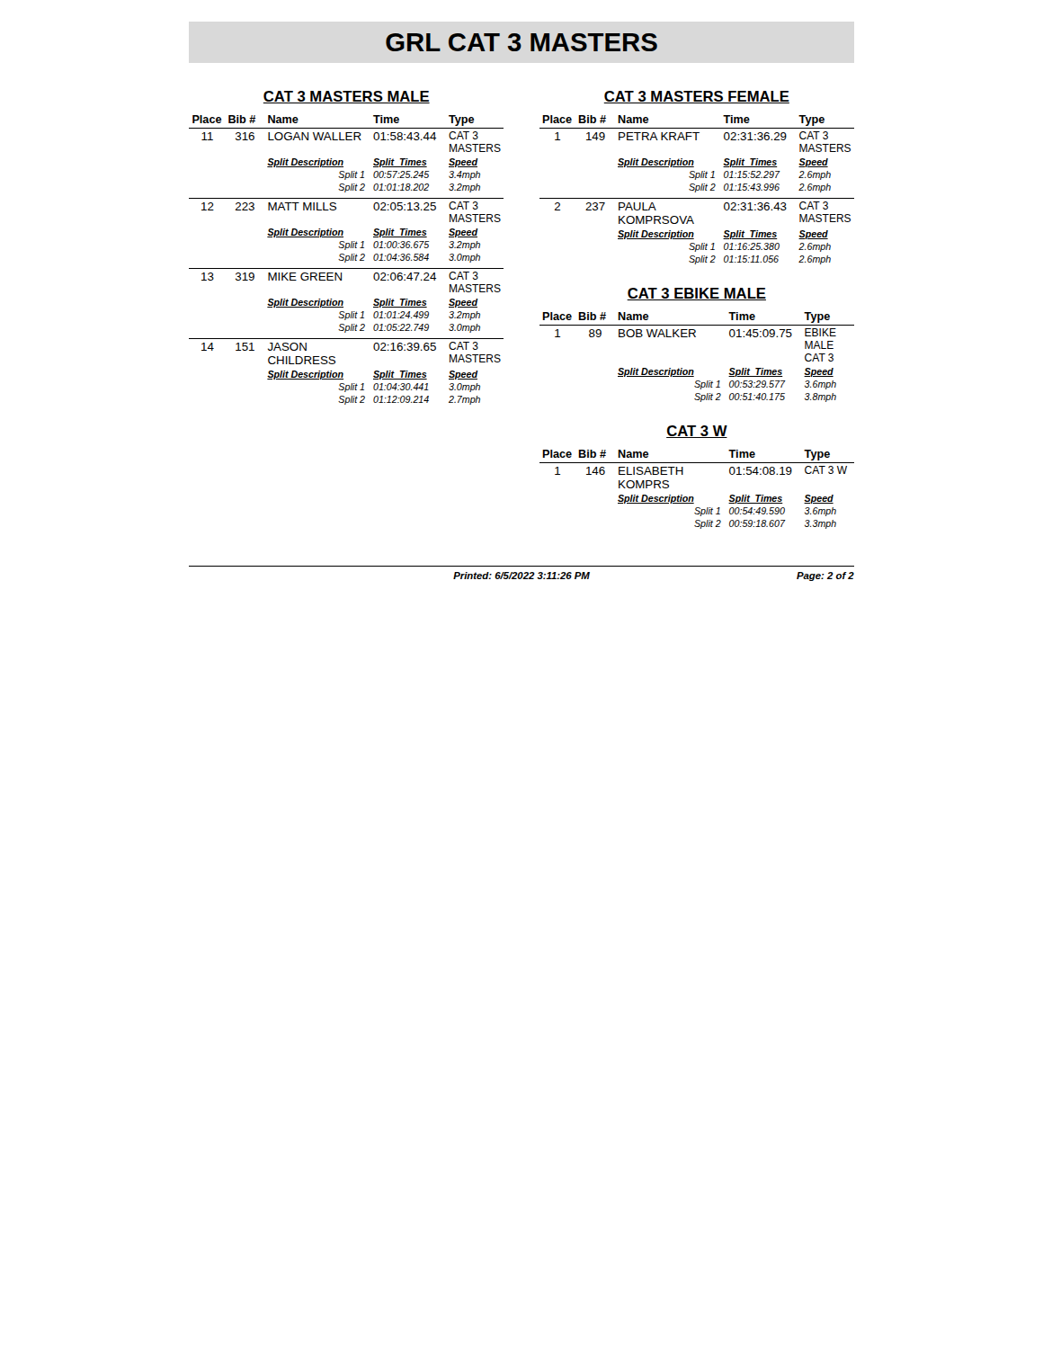GRL CAT 3 MASTERS
CAT 3 MASTERS MALE
| Place | Bib # | Name | Time | Type |
| --- | --- | --- | --- | --- |
| 11 | 316 | LOGAN WALLER | 01:58:43.44 | CAT 3 MASTERS |
| | | Split Description | Split Times | Speed |
| | | Split 1 | 00:57:25.245 | 3.4mph |
| | | Split 2 | 01:01:18.202 | 3.2mph |
| 12 | 223 | MATT MILLS | 02:05:13.25 | CAT 3 MASTERS |
| | | Split Description | Split Times | Speed |
| | | Split 1 | 01:00:36.675 | 3.2mph |
| | | Split 2 | 01:04:36.584 | 3.0mph |
| 13 | 319 | MIKE GREEN | 02:06:47.24 | CAT 3 MASTERS |
| | | Split Description | Split Times | Speed |
| | | Split 1 | 01:01:24.499 | 3.2mph |
| | | Split 2 | 01:05:22.749 | 3.0mph |
| 14 | 151 | JASON CHILDRESS | 02:16:39.65 | CAT 3 MASTERS |
| | | Split Description | Split Times | Speed |
| | | Split 1 | 01:04:30.441 | 3.0mph |
| | | Split 2 | 01:12:09.214 | 2.7mph |
CAT 3 MASTERS FEMALE
| Place | Bib # | Name | Time | Type |
| --- | --- | --- | --- | --- |
| 1 | 149 | PETRA KRAFT | 02:31:36.29 | CAT 3 MASTERS |
| | | Split Description | Split Times | Speed |
| | | Split 1 | 01:15:52.297 | 2.6mph |
| | | Split 2 | 01:15:43.996 | 2.6mph |
| 2 | 237 | PAULA KOMPRSOVA | 02:31:36.43 | CAT 3 MASTERS |
| | | Split Description | Split Times | Speed |
| | | Split 1 | 01:16:25.380 | 2.6mph |
| | | Split 2 | 01:15:11.056 | 2.6mph |
CAT 3 EBIKE MALE
| Place | Bib # | Name | Time | Type |
| --- | --- | --- | --- | --- |
| 1 | 89 | BOB WALKER | 01:45:09.75 | EBIKE MALE CAT 3 |
| | | Split Description | Split Times | Speed |
| | | Split 1 | 00:53:29.577 | 3.6mph |
| | | Split 2 | 00:51:40.175 | 3.8mph |
CAT 3 W
| Place | Bib # | Name | Time | Type |
| --- | --- | --- | --- | --- |
| 1 | 146 | ELISABETH KOMPRS | 01:54:08.19 | CAT 3 W |
| | | Split Description | Split Times | Speed |
| | | Split 1 | 00:54:49.590 | 3.6mph |
| | | Split 2 | 00:59:18.607 | 3.3mph |
Printed: 6/5/2022 3:11:26 PM
Page: 2 of 2